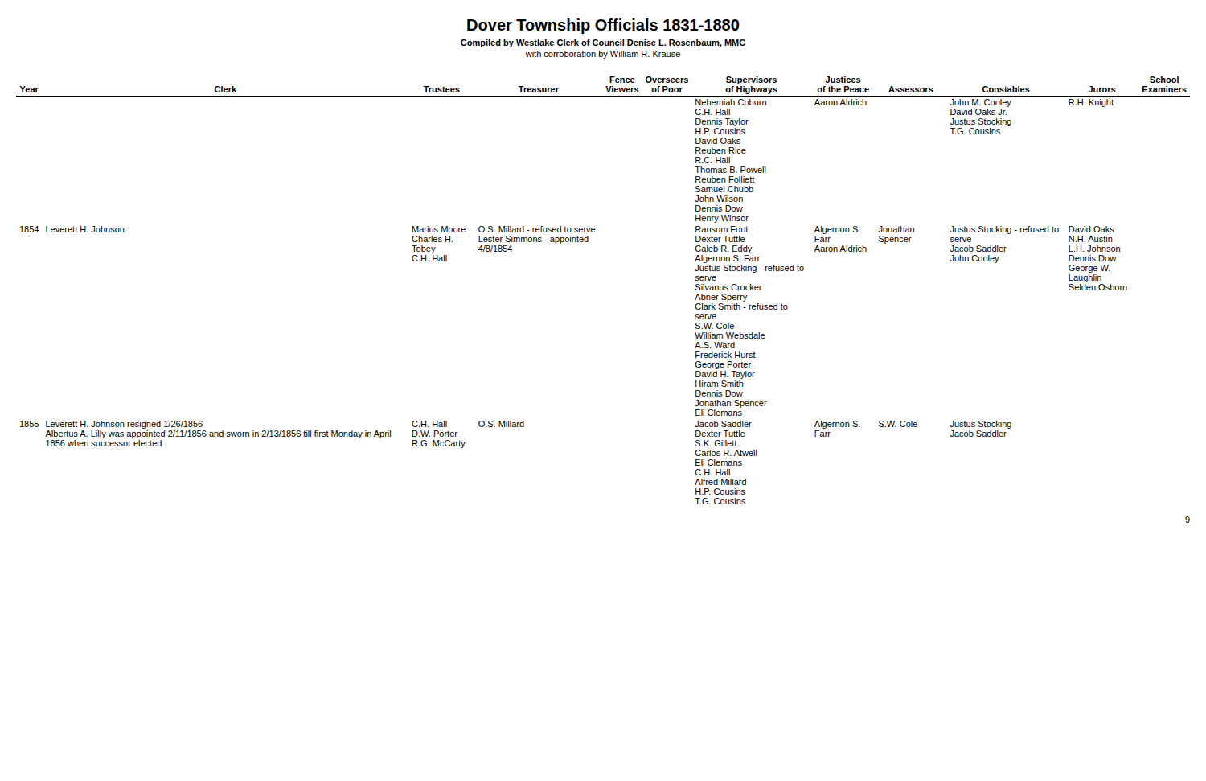Dover Township Officials 1831-1880
Compiled by Westlake Clerk of Council Denise L. Rosenbaum, MMC
with corroboration by William R. Krause
| Year | Clerk | Trustees | Treasurer | Fence Viewers | Overseers of Poor | Supervisors of Highways | Justices of the Peace | Assessors | Constables | Jurors | School Examiners |
| --- | --- | --- | --- | --- | --- | --- | --- | --- | --- | --- | --- |
| | | | | | | Nehemiah Coburn C.H. Hall Dennis Taylor H.P. Cousins David Oaks Reuben Rice R.C. Hall Thomas B. Powell Reuben Folliett Samuel Chubb John Wilson Dennis Dow Henry Winsor | Aaron Aldrich | | John M. Cooley David Oaks Jr. Justus Stocking T.G. Cousins | R.H. Knight | |
| 1854 | Leverett H. Johnson | Marius Moore Charles H. Tobey C.H. Hall | O.S. Millard - refused to serve Lester Simmons - appointed 4/8/1854 | | | Ransom Foot Dexter Tuttle Caleb R. Eddy Algernon S. Farr Justus Stocking - refused to serve Silvanus Crocker Abner Sperry Clark Smith - refused to serve S.W. Cole William Websdale A.S. Ward Frederick Hurst George Porter David H. Taylor Hiram Smith Dennis Dow Jonathan Spencer Eli Clemans | Algernon S. Farr Aaron Aldrich | Jonathan Spencer | Justus Stocking - refused to serve Jacob Saddler John Cooley | David Oaks N.H. Austin L.H. Johnson Dennis Dow George W. Laughlin Selden Osborn | |
| 1855 | Leverett H. Johnson resigned 1/26/1856 Albertus A. Lilly was appointed 2/11/1856 and sworn in 2/13/1856 till first Monday in April 1856 when successor elected | C.H. Hall D.W. Porter R.G. McCarty | O.S. Millard | | | Jacob Saddler Dexter Tuttle S.K. Gillett Carlos R. Atwell Eli Clemans C.H. Hall Alfred Millard H.P. Cousins T.G. Cousins | Algernon S. Farr | S.W. Cole | Justus Stocking Jacob Saddler | | |
9